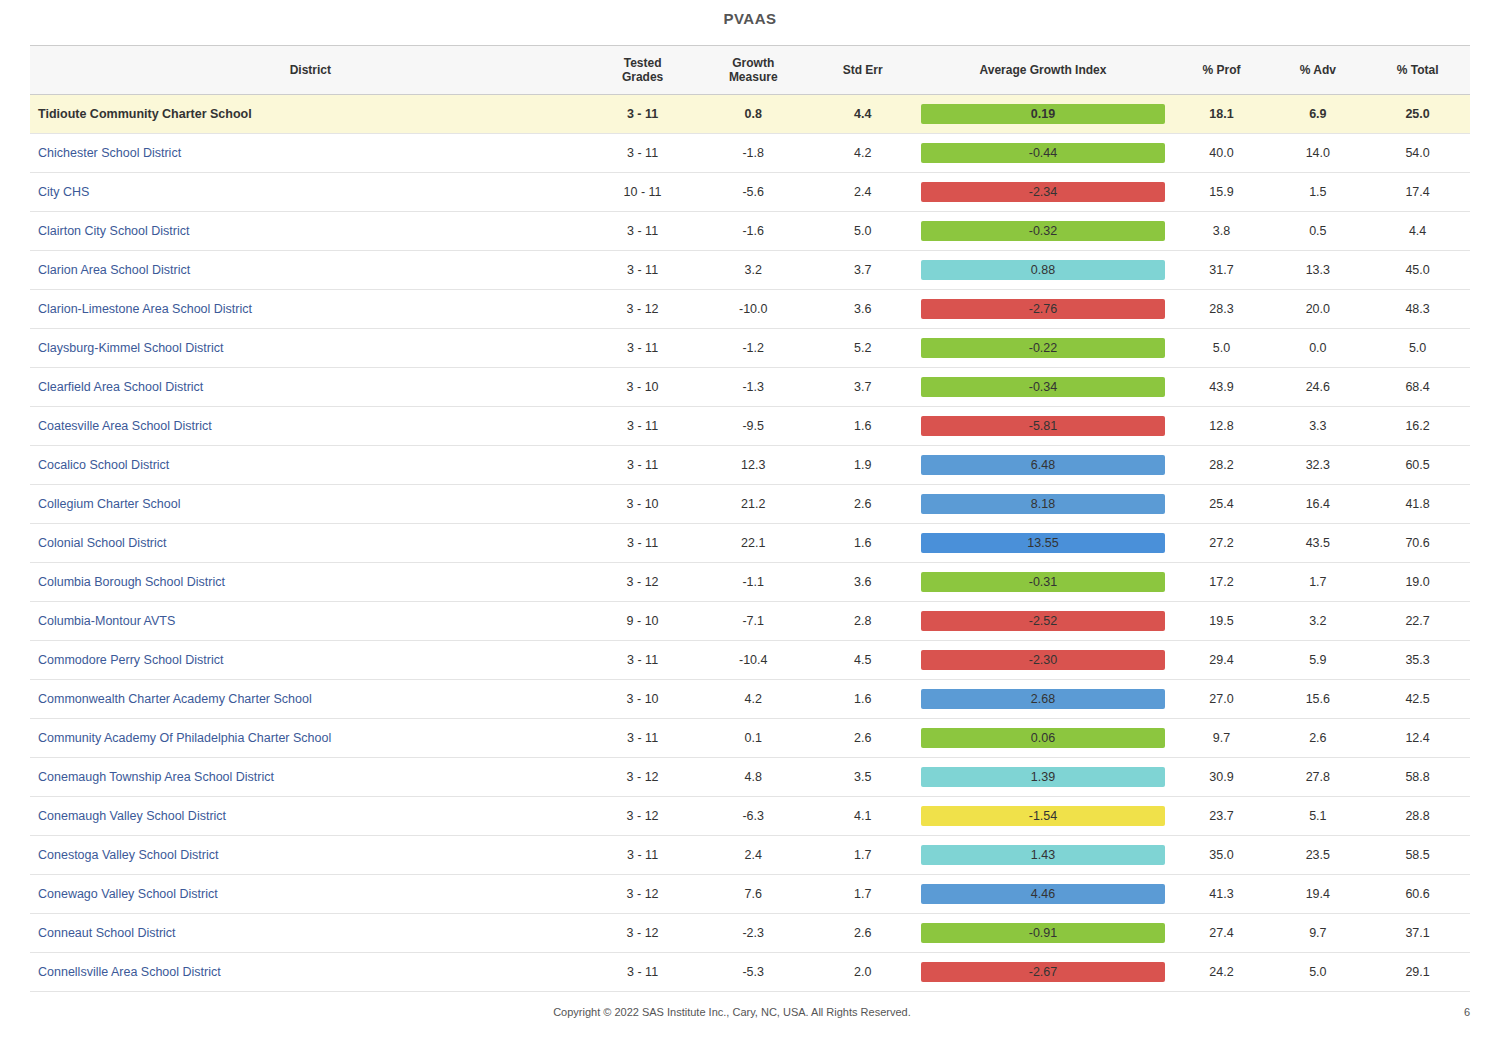PVAAS
| District | Tested Grades | Growth Measure | Std Err | Average Growth Index | % Prof | % Adv | % Total |
| --- | --- | --- | --- | --- | --- | --- | --- |
| Tidioute Community Charter School | 3 - 11 | 0.8 | 4.4 | 0.19 | 18.1 | 6.9 | 25.0 |
| Chichester School District | 3 - 11 | -1.8 | 4.2 | -0.44 | 40.0 | 14.0 | 54.0 |
| City CHS | 10 - 11 | -5.6 | 2.4 | -2.34 | 15.9 | 1.5 | 17.4 |
| Clairton City School District | 3 - 11 | -1.6 | 5.0 | -0.32 | 3.8 | 0.5 | 4.4 |
| Clarion Area School District | 3 - 11 | 3.2 | 3.7 | 0.88 | 31.7 | 13.3 | 45.0 |
| Clarion-Limestone Area School District | 3 - 12 | -10.0 | 3.6 | -2.76 | 28.3 | 20.0 | 48.3 |
| Claysburg-Kimmel School District | 3 - 11 | -1.2 | 5.2 | -0.22 | 5.0 | 0.0 | 5.0 |
| Clearfield Area School District | 3 - 10 | -1.3 | 3.7 | -0.34 | 43.9 | 24.6 | 68.4 |
| Coatesville Area School District | 3 - 11 | -9.5 | 1.6 | -5.81 | 12.8 | 3.3 | 16.2 |
| Cocalico School District | 3 - 11 | 12.3 | 1.9 | 6.48 | 28.2 | 32.3 | 60.5 |
| Collegium Charter School | 3 - 10 | 21.2 | 2.6 | 8.18 | 25.4 | 16.4 | 41.8 |
| Colonial School District | 3 - 11 | 22.1 | 1.6 | 13.55 | 27.2 | 43.5 | 70.6 |
| Columbia Borough School District | 3 - 12 | -1.1 | 3.6 | -0.31 | 17.2 | 1.7 | 19.0 |
| Columbia-Montour AVTS | 9 - 10 | -7.1 | 2.8 | -2.52 | 19.5 | 3.2 | 22.7 |
| Commodore Perry School District | 3 - 11 | -10.4 | 4.5 | -2.30 | 29.4 | 5.9 | 35.3 |
| Commonwealth Charter Academy Charter School | 3 - 10 | 4.2 | 1.6 | 2.68 | 27.0 | 15.6 | 42.5 |
| Community Academy Of Philadelphia Charter School | 3 - 11 | 0.1 | 2.6 | 0.06 | 9.7 | 2.6 | 12.4 |
| Conemaugh Township Area School District | 3 - 12 | 4.8 | 3.5 | 1.39 | 30.9 | 27.8 | 58.8 |
| Conemaugh Valley School District | 3 - 12 | -6.3 | 4.1 | -1.54 | 23.7 | 5.1 | 28.8 |
| Conestoga Valley School District | 3 - 11 | 2.4 | 1.7 | 1.43 | 35.0 | 23.5 | 58.5 |
| Conewago Valley School District | 3 - 12 | 7.6 | 1.7 | 4.46 | 41.3 | 19.4 | 60.6 |
| Conneaut School District | 3 - 12 | -2.3 | 2.6 | -0.91 | 27.4 | 9.7 | 37.1 |
| Connellsville Area School District | 3 - 11 | -5.3 | 2.0 | -2.67 | 24.2 | 5.0 | 29.1 |
Copyright © 2022 SAS Institute Inc., Cary, NC, USA. All Rights Reserved. 6